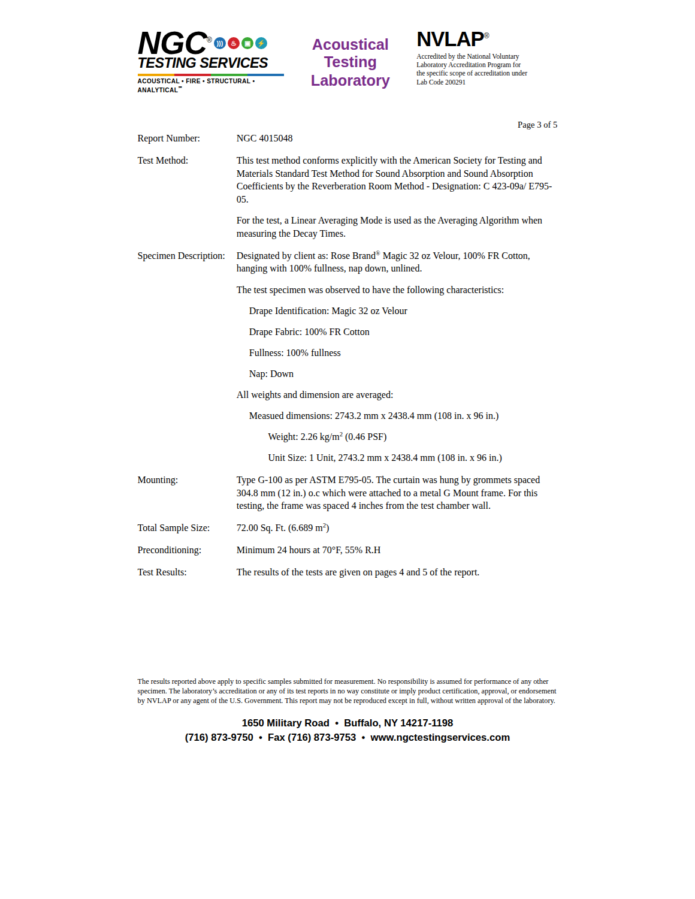NGC®
))) ♨ ▣ ⚡
TESTING SERVICES
ACOUSTICAL • FIRE • STRUCTURAL • ANALYTICAL℠
Acoustical Testing
Laboratory
NVLAP®
Accredited by the National Voluntary
Laboratory Accreditation Program for
the specific scope of accreditation under
Lab Code 200291
Page 3 of 5
| Report Number: | NGC 4015048 |
| Test Method: | This test method conforms explicitly with the American Society for Testing and Materials Standard Test Method for Sound Absorption and Sound Absorption Coefficients by the Reverberation Room Method - Designation: C 423-09a/ E795-05. For the test, a Linear Averaging Mode is used as the Averaging Algorithm when measuring the Decay Times. |
| Specimen Description: | Designated by client as: Rose Brand ® Magic 32 oz Velour, 100% FR Cotton, hanging with 100% fullness, nap down, unlined. The test specimen was observed to have the following characteristics: Drape Identification: Magic 32 oz Velour Drape Fabric: 100% FR Cotton Fullness: 100% fullness Nap: Down All weights and dimension are averaged: Measued dimensions: 2743.2 mm x 2438.4 mm (108 in. x 96 in.) Weight: 2.26 kg/m 2 (0.46 PSF) Unit Size: 1 Unit, 2743.2 mm x 2438.4 mm (108 in. x 96 in.) |
| Mounting: | Type G-100 as per ASTM E795-05. The curtain was hung by grommets spaced 304.8 mm (12 in.) o.c which were attached to a metal G Mount frame. For this testing, the frame was spaced 4 inches from the test chamber wall. |
| Total Sample Size: | 72.00 Sq. Ft. (6.689 m 2 ) |
| Preconditioning: | Minimum 24 hours at 70°F, 55% R.H |
| Test Results: | The results of the tests are given on pages 4 and 5 of the report. |
The results reported above apply to specific samples submitted for measurement. No responsibility is assumed for performance of any other specimen. The laboratory’s accreditation or any of its test reports in no way constitute or imply product certification, approval, or endorsement by NVLAP or any agent of the U.S. Government. This report may not be reproduced except in full, without written approval of the laboratory.
1650 Military Road • Buffalo, NY 14217-1198
(716) 873-9750 • Fax (716) 873-9753 • www.ngctestingservices.com